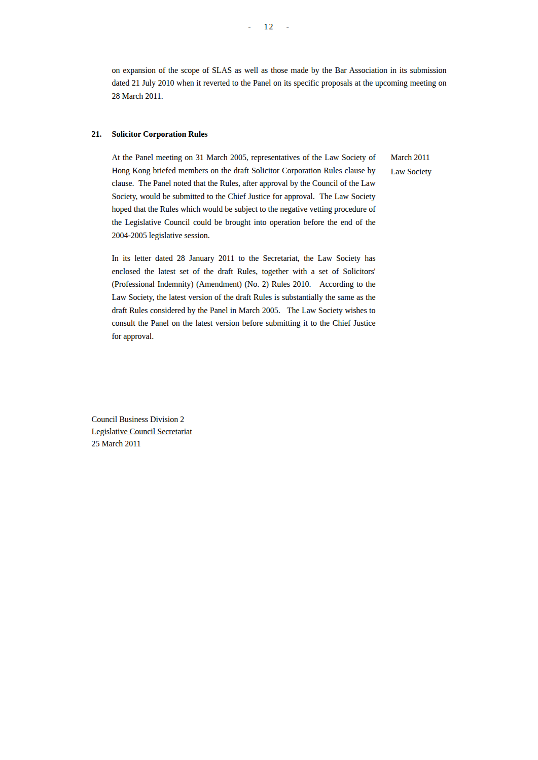- 12 -
on expansion of the scope of SLAS as well as those made by the Bar Association in its submission dated 21 July 2010 when it reverted to the Panel on its specific proposals at the upcoming meeting on 28 March 2011.
21.
Solicitor Corporation Rules
At the Panel meeting on 31 March 2005, representatives of the Law Society of Hong Kong briefed members on the draft Solicitor Corporation Rules clause by clause. The Panel noted that the Rules, after approval by the Council of the Law Society, would be submitted to the Chief Justice for approval. The Law Society hoped that the Rules which would be subject to the negative vetting procedure of the Legislative Council could be brought into operation before the end of the 2004-2005 legislative session.
In its letter dated 28 January 2011 to the Secretariat, the Law Society has enclosed the latest set of the draft Rules, together with a set of Solicitors' (Professional Indemnity) (Amendment) (No. 2) Rules 2010. According to the Law Society, the latest version of the draft Rules is substantially the same as the draft Rules considered by the Panel in March 2005. The Law Society wishes to consult the Panel on the latest version before submitting it to the Chief Justice for approval.
March 2011
Law Society
Council Business Division 2
Legislative Council Secretariat
25 March 2011